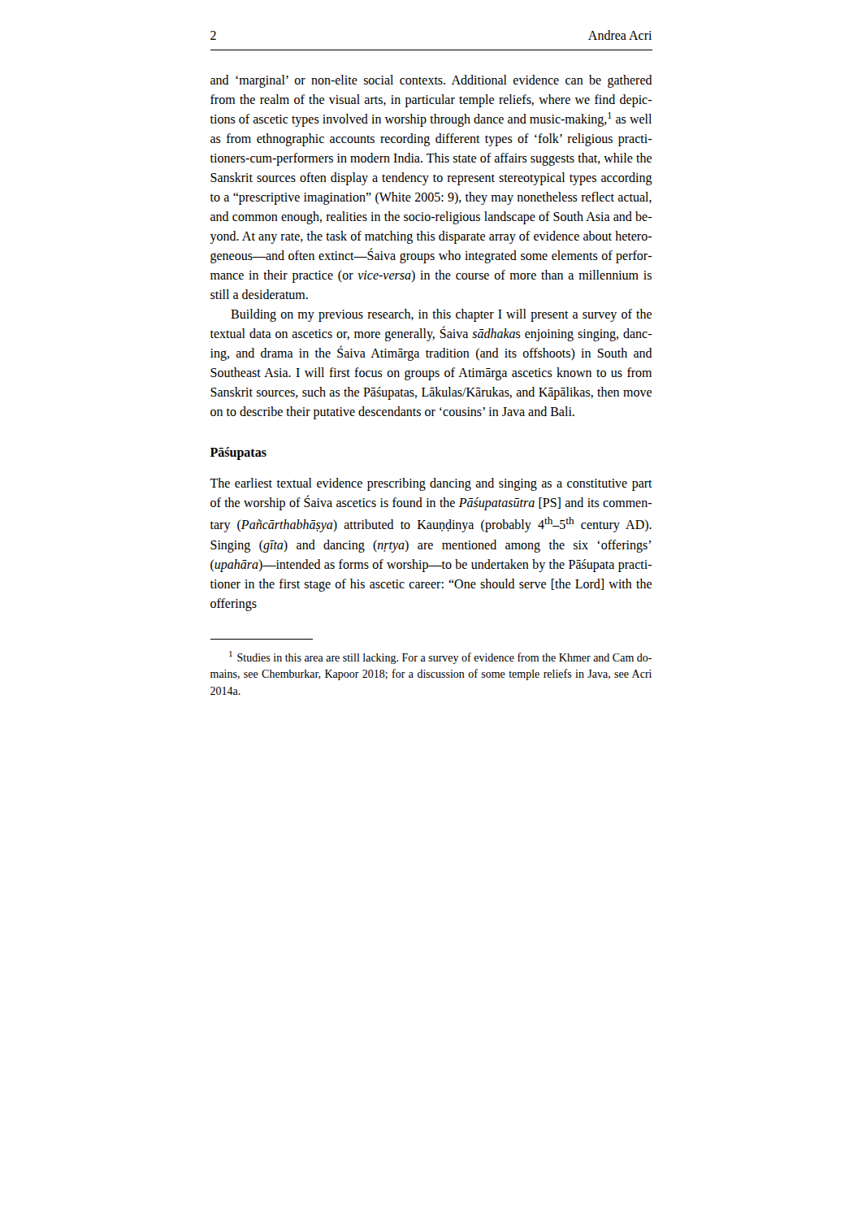2 Andrea Acri
and ‘marginal’ or non-elite social contexts. Additional evidence can be gathered from the realm of the visual arts, in particular temple reliefs, where we find depictions of ascetic types involved in worship through dance and music-making,1 as well as from ethnographic accounts recording different types of ‘folk’ religious practitioners-cum-performers in modern India. This state of affairs suggests that, while the Sanskrit sources often display a tendency to represent stereotypical types according to a “prescriptive imagination” (White 2005: 9), they may nonetheless reflect actual, and common enough, realities in the socio-religious landscape of South Asia and beyond. At any rate, the task of matching this disparate array of evidence about heterogeneous—and often extinct—Śaiva groups who integrated some elements of performance in their practice (or vice-versa) in the course of more than a millennium is still a desideratum.
Building on my previous research, in this chapter I will present a survey of the textual data on ascetics or, more generally, Śaiva sādhakas enjoining singing, dancing, and drama in the Śaiva Atimārga tradition (and its offshoots) in South and Southeast Asia. I will first focus on groups of Atimārga ascetics known to us from Sanskrit sources, such as the Pāśupatas, Lākulas/Kārukas, and Kāpālikas, then move on to describe their putative descendants or ‘cousins’ in Java and Bali.
Pāśupatas
The earliest textual evidence prescribing dancing and singing as a constitutive part of the worship of Śaiva ascetics is found in the Pāśupatasūtra [PS] and its commentary (Pañcārthabhāṣya) attributed to Kauṇḍinya (probably 4th–5th century AD). Singing (gīta) and dancing (nṛtya) are mentioned among the six ‘offerings’ (upahāra)—intended as forms of worship—to be undertaken by the Pāśupata practitioner in the first stage of his ascetic career: “One should serve [the Lord] with the offerings
1 Studies in this area are still lacking. For a survey of evidence from the Khmer and Cam domains, see Chemburkar, Kapoor 2018; for a discussion of some temple reliefs in Java, see Acri 2014a.